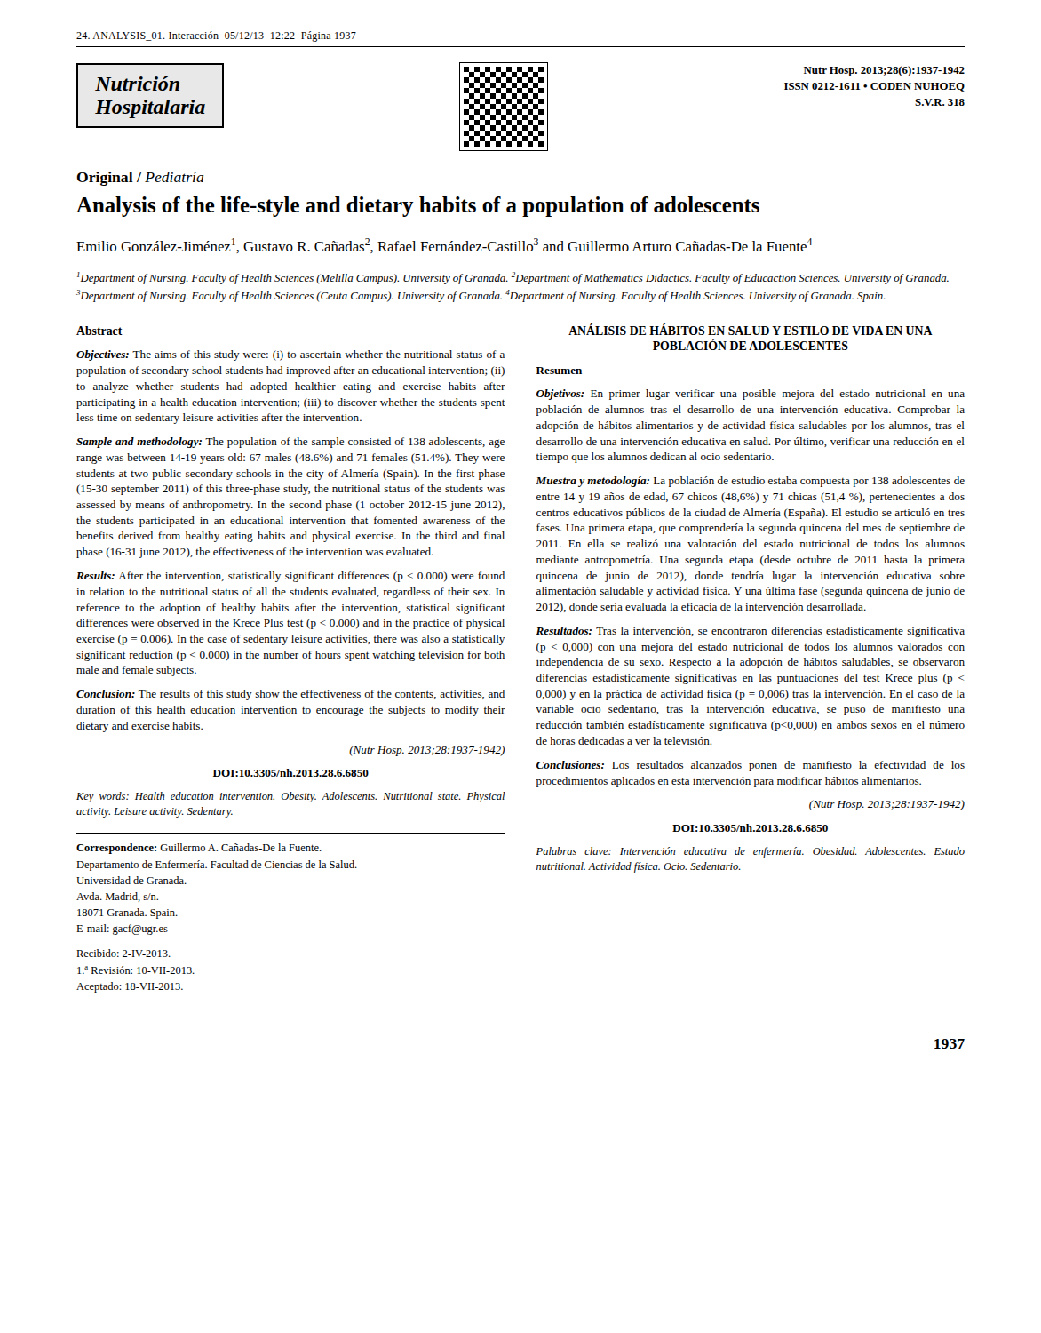24. ANALYSIS_01. Interacción 05/12/13 12:22 Página 1937
Nutrición
Hospitalaria
Nutr Hosp. 2013;28(6):1937-1942
ISSN 0212-1611 • CODEN NUHOEQ
S.V.R. 318
Original / Pediatría
Analysis of the life-style and dietary habits of a population of adolescents
Emilio González-Jiménez1, Gustavo R. Cañadas2, Rafael Fernández-Castillo3 and Guillermo Arturo Cañadas-De la Fuente4
1Department of Nursing. Faculty of Health Sciences (Melilla Campus). University of Granada. 2Department of Mathematics Didactics. Faculty of Educaction Sciences. University of Granada. 3Department of Nursing. Faculty of Health Sciences (Ceuta Campus). University of Granada. 4Department of Nursing. Faculty of Health Sciences. University of Granada. Spain.
Abstract
Objectives: The aims of this study were: (i) to ascertain whether the nutritional status of a population of secondary school students had improved after an educational intervention; (ii) to analyze whether students had adopted healthier eating and exercise habits after participating in a health education intervention; (iii) to discover whether the students spent less time on sedentary leisure activities after the intervention.
Sample and methodology: The population of the sample consisted of 138 adolescents, age range was between 14-19 years old: 67 males (48.6%) and 71 females (51.4%). They were students at two public secondary schools in the city of Almería (Spain). In the first phase (15-30 september 2011) of this three-phase study, the nutritional status of the students was assessed by means of anthropometry. In the second phase (1 october 2012-15 june 2012), the students participated in an educational intervention that fomented awareness of the benefits derived from healthy eating habits and physical exercise. In the third and final phase (16-31 june 2012), the effectiveness of the intervention was evaluated.
Results: After the intervention, statistically significant differences (p < 0.000) were found in relation to the nutritional status of all the students evaluated, regardless of their sex. In reference to the adoption of healthy habits after the intervention, statistical significant differences were observed in the Krece Plus test (p < 0.000) and in the practice of physical exercise (p = 0.006). In the case of sedentary leisure activities, there was also a statistically significant reduction (p < 0.000) in the number of hours spent watching television for both male and female subjects.
Conclusion: The results of this study show the effectiveness of the contents, activities, and duration of this health education intervention to encourage the subjects to modify their dietary and exercise habits.
(Nutr Hosp. 2013;28:1937-1942)
DOI:10.3305/nh.2013.28.6.6850
Key words: Health education intervention. Obesity. Adolescents. Nutritional state. Physical activity. Leisure activity. Sedentary.
Correspondence: Guillermo A. Cañadas-De la Fuente.
Departamento de Enfermería. Facultad de Ciencias de la Salud.
Universidad de Granada.
Avda. Madrid, s/n.
18071 Granada. Spain.
E-mail: gacf@ugr.es
Recibido: 2-IV-2013.
1.a Revisión: 10-VII-2013.
Aceptado: 18-VII-2013.
Análisis de hábitos en salud y estilo de vida en una población de adolescentes
Resumen
Objetivos: En primer lugar verificar una posible mejora del estado nutricional en una población de alumnos tras el desarrollo de una intervención educativa. Comprobar la adopción de hábitos alimentarios y de actividad física saludables por los alumnos, tras el desarrollo de una intervención educativa en salud. Por último, verificar una reducción en el tiempo que los alumnos dedican al ocio sedentario.
Muestra y metodología: La población de estudio estaba compuesta por 138 adolescentes de entre 14 y 19 años de edad, 67 chicos (48,6%) y 71 chicas (51,4 %), pertenecientes a dos centros educativos públicos de la ciudad de Almería (España). El estudio se articuló en tres fases. Una primera etapa, que comprendería la segunda quincena del mes de septiembre de 2011. En ella se realizó una valoración del estado nutricional de todos los alumnos mediante antropometría. Una segunda etapa (desde octubre de 2011 hasta la primera quincena de junio de 2012), donde tendría lugar la intervención educativa sobre alimentación saludable y actividad física. Y una última fase (segunda quincena de junio de 2012), donde sería evaluada la eficacia de la intervención desarrollada.
Resultados: Tras la intervención, se encontraron diferencias estadísticamente significativa (p < 0,000) con una mejora del estado nutricional de todos los alumnos valorados con independencia de su sexo. Respecto a la adopción de hábitos saludables, se observaron diferencias estadísticamente significativas en las puntuaciones del test Krece plus (p < 0,000) y en la práctica de actividad física (p = 0,006) tras la intervención. En el caso de la variable ocio sedentario, tras la intervención educativa, se puso de manifiesto una reducción también estadísticamente significativa (p<0,000) en ambos sexos en el número de horas dedicadas a ver la televisión.
Conclusiones: Los resultados alcanzados ponen de manifiesto la efectividad de los procedimientos aplicados en esta intervención para modificar hábitos alimentarios.
(Nutr Hosp. 2013;28:1937-1942)
DOI:10.3305/nh.2013.28.6.6850
Palabras clave: Intervención educativa de enfermería. Obesidad. Adolescentes. Estado nutritional. Actividad física. Ocio. Sedentario.
1937